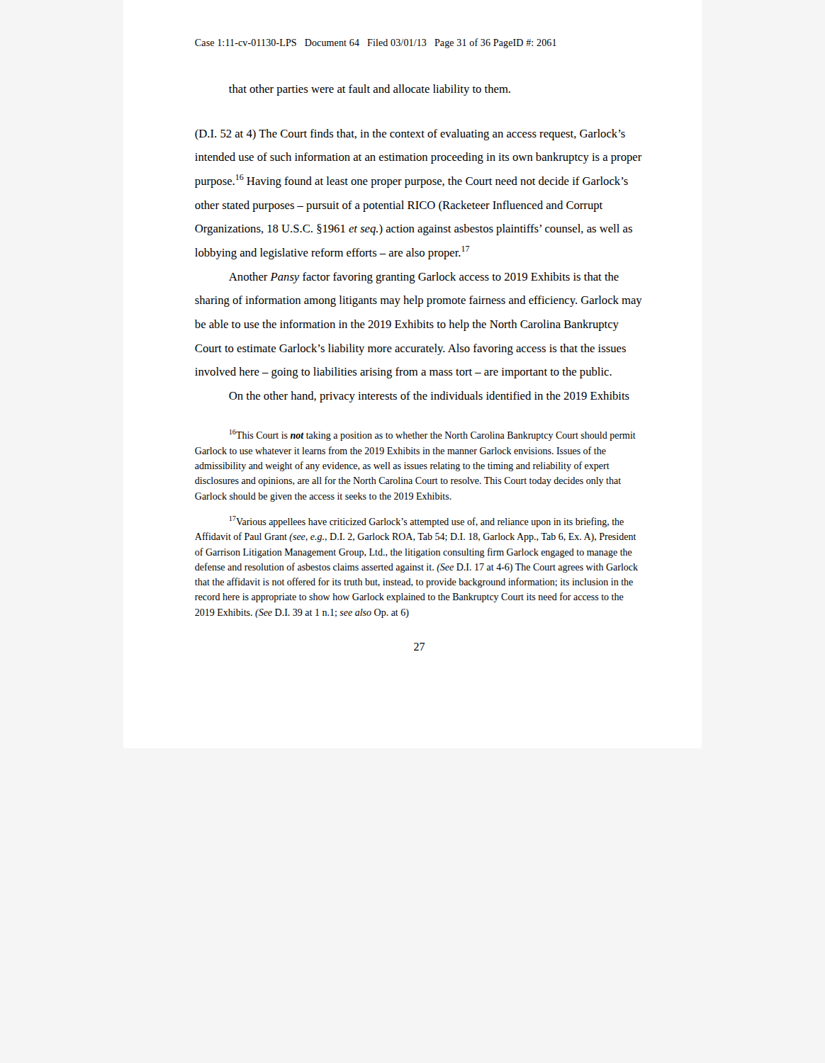Case 1:11-cv-01130-LPS Document 64 Filed 03/01/13 Page 31 of 36 PageID #: 2061
that other parties were at fault and allocate liability to them.
(D.I. 52 at 4) The Court finds that, in the context of evaluating an access request, Garlock’s intended use of such information at an estimation proceeding in its own bankruptcy is a proper purpose.16 Having found at least one proper purpose, the Court need not decide if Garlock’s other stated purposes – pursuit of a potential RICO (Racketeer Influenced and Corrupt Organizations, 18 U.S.C. §1961 et seq.) action against asbestos plaintiffs’ counsel, as well as lobbying and legislative reform efforts – are also proper.17
Another Pansy factor favoring granting Garlock access to 2019 Exhibits is that the sharing of information among litigants may help promote fairness and efficiency. Garlock may be able to use the information in the 2019 Exhibits to help the North Carolina Bankruptcy Court to estimate Garlock’s liability more accurately. Also favoring access is that the issues involved here – going to liabilities arising from a mass tort – are important to the public.
On the other hand, privacy interests of the individuals identified in the 2019 Exhibits
16This Court is not taking a position as to whether the North Carolina Bankruptcy Court should permit Garlock to use whatever it learns from the 2019 Exhibits in the manner Garlock envisions. Issues of the admissibility and weight of any evidence, as well as issues relating to the timing and reliability of expert disclosures and opinions, are all for the North Carolina Court to resolve. This Court today decides only that Garlock should be given the access it seeks to the 2019 Exhibits.
17Various appellees have criticized Garlock’s attempted use of, and reliance upon in its briefing, the Affidavit of Paul Grant (see, e.g., D.I. 2, Garlock ROA, Tab 54; D.I. 18, Garlock App., Tab 6, Ex. A), President of Garrison Litigation Management Group, Ltd., the litigation consulting firm Garlock engaged to manage the defense and resolution of asbestos claims asserted against it. (See D.I. 17 at 4-6) The Court agrees with Garlock that the affidavit is not offered for its truth but, instead, to provide background information; its inclusion in the record here is appropriate to show how Garlock explained to the Bankruptcy Court its need for access to the 2019 Exhibits. (See D.I. 39 at 1 n.1; see also Op. at 6)
27